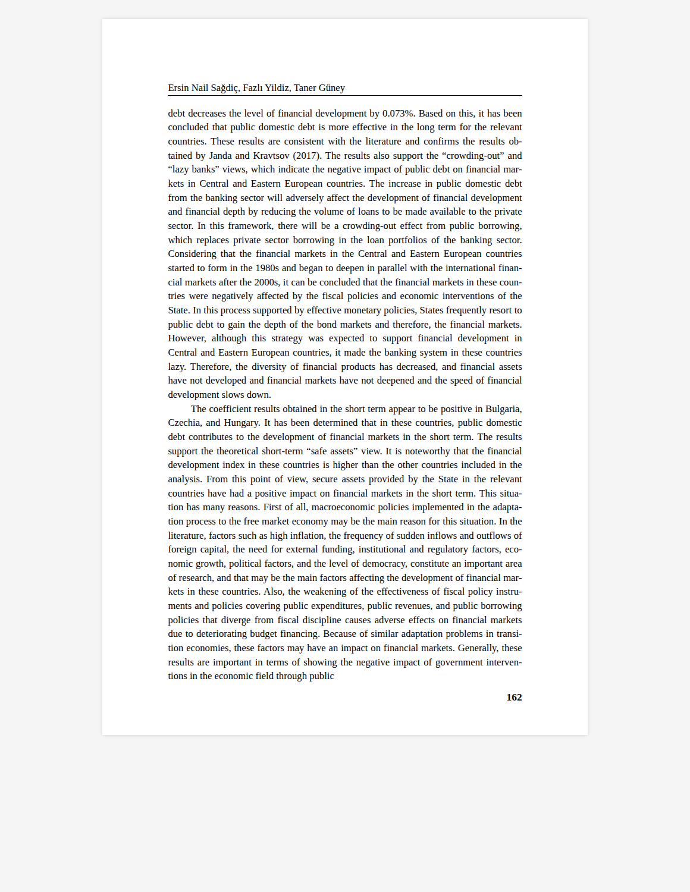Ersin Nail Sağdiç, Fazlı Yildiz, Taner Güney
debt decreases the level of financial development by 0.073%. Based on this, it has been concluded that public domestic debt is more effective in the long term for the relevant countries. These results are consistent with the literature and confirms the results obtained by Janda and Kravtsov (2017). The results also support the “crowding-out” and “lazy banks” views, which indicate the negative impact of public debt on financial markets in Central and Eastern European countries. The increase in public domestic debt from the banking sector will adversely affect the development of financial development and financial depth by reducing the volume of loans to be made available to the private sector. In this framework, there will be a crowding-out effect from public borrowing, which replaces private sector borrowing in the loan portfolios of the banking sector. Considering that the financial markets in the Central and Eastern European countries started to form in the 1980s and began to deepen in parallel with the international financial markets after the 2000s, it can be concluded that the financial markets in these countries were negatively affected by the fiscal policies and economic interventions of the State. In this process supported by effective monetary policies, States frequently resort to public debt to gain the depth of the bond markets and therefore, the financial markets. However, although this strategy was expected to support financial development in Central and Eastern European countries, it made the banking system in these countries lazy. Therefore, the diversity of financial products has decreased, and financial assets have not developed and financial markets have not deepened and the speed of financial development slows down.
The coefficient results obtained in the short term appear to be positive in Bulgaria, Czechia, and Hungary. It has been determined that in these countries, public domestic debt contributes to the development of financial markets in the short term. The results support the theoretical short-term “safe assets” view. It is noteworthy that the financial development index in these countries is higher than the other countries included in the analysis. From this point of view, secure assets provided by the State in the relevant countries have had a positive impact on financial markets in the short term. This situation has many reasons. First of all, macroeconomic policies implemented in the adaptation process to the free market economy may be the main reason for this situation. In the literature, factors such as high inflation, the frequency of sudden inflows and outflows of foreign capital, the need for external funding, institutional and regulatory factors, economic growth, political factors, and the level of democracy, constitute an important area of research, and that may be the main factors affecting the development of financial markets in these countries. Also, the weakening of the effectiveness of fiscal policy instruments and policies covering public expenditures, public revenues, and public borrowing policies that diverge from fiscal discipline causes adverse effects on financial markets due to deteriorating budget financing. Because of similar adaptation problems in transition economies, these factors may have an impact on financial markets. Generally, these results are important in terms of showing the negative impact of government interventions in the economic field through public
162